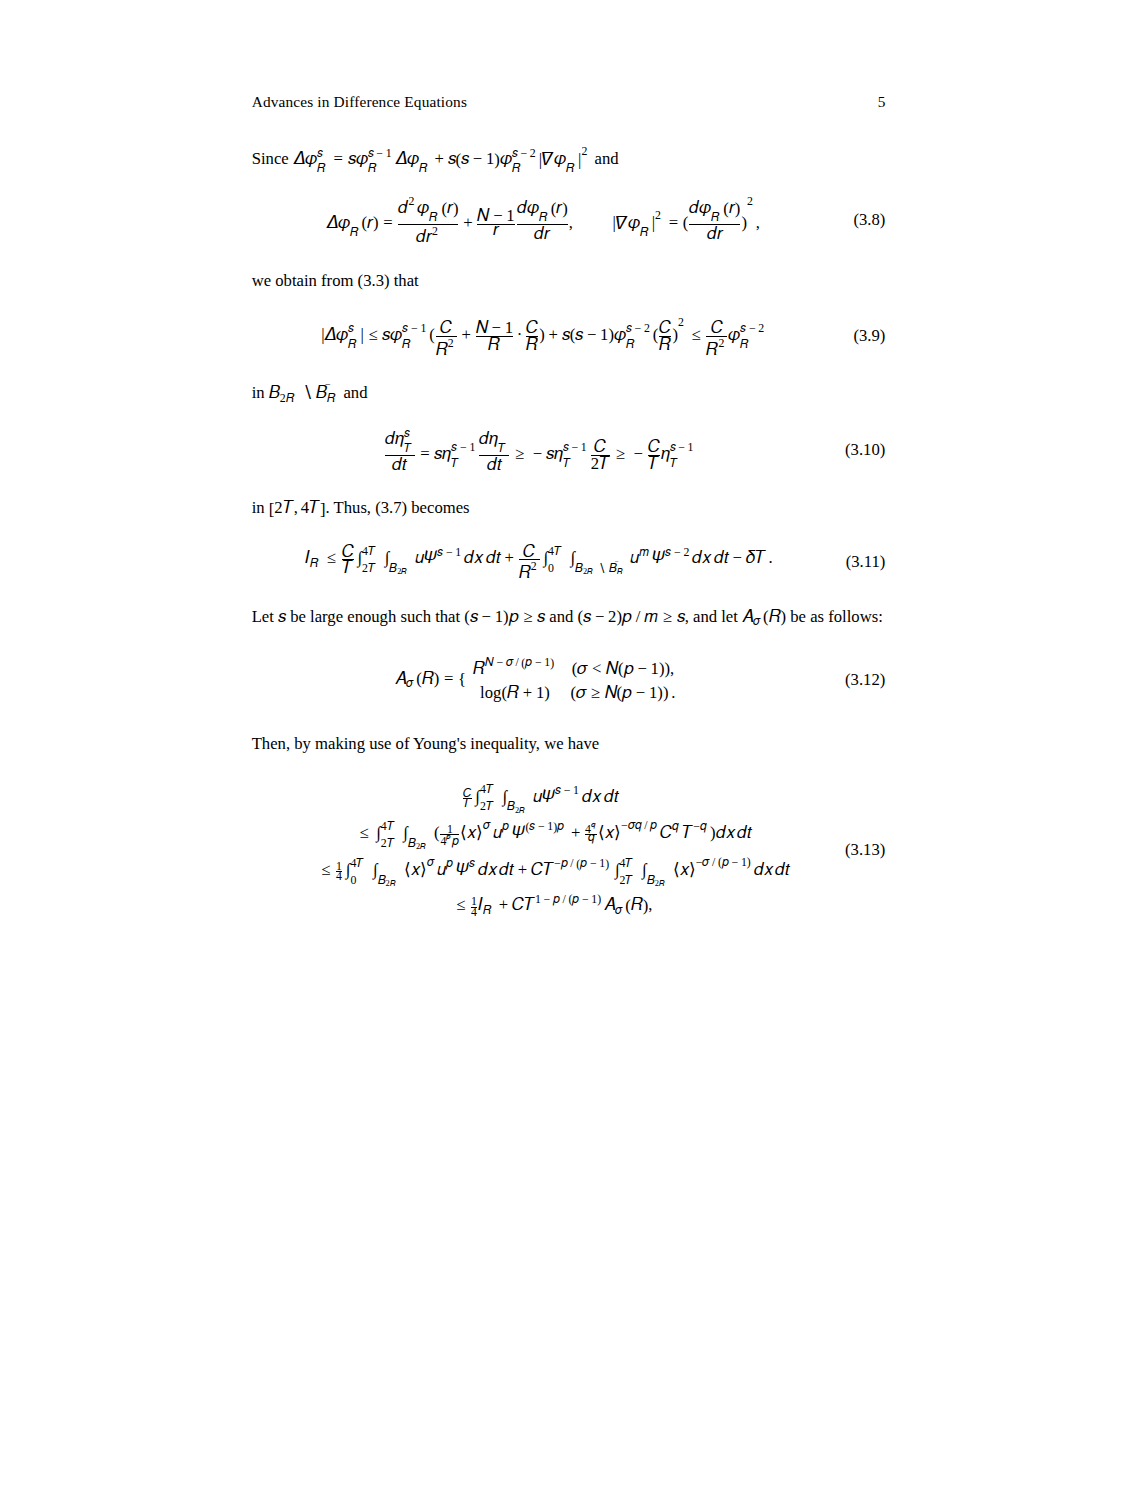Advances in Difference Equations 5
Since ΔφRs = sφRs−1 ΔφR + s(s−1) φRs−2 |∇φR|2 and
ΔφR(r) = d2φR(r) dr2 + N−1r dφR(r) dr , |∇φR|2 = ( dφR(r) dr ) 2 ,
(3.8)
we obtain from (3.3) that
|ΔφRs| ≤ sφRs−1 ( CR2 + N−1R · CR ) + s(s−1) φRs−2 (CR)2 ≤ CR2 φRs−2
(3.9)
in B2R ∖ BR‾ and
dηTs dt = sηTs−1 dηT dt ≥ −sηTs−1 C2T ≥ −CT ηTs−1
(3.10)
in [2T,4T] . Thus, (3.7) becomes
IR ≤ CT ∫2T4T ∫B2R uΨs−1 dxdt + CR2 ∫04T ∫B2R∖BR‾ umΨs−2 dxdt −δT.
(3.11)
Let s be large enough such that (s−1)p≥s and (s−2)p/m≥s , and let Aσ(R) be as follows:
Aσ(R) = { RN−σ/(p−1) (σ<N(p−1)), log(R+1) (σ≥N(p−1)).
(3.12)
Then, by making use of Young's inequality, we have
CT ∫2T4T ∫B2R uΨs−1 dxdt ≤ ∫2T4T ∫B2R ( 14pp ⟨x⟩σ up Ψ(s−1)p + 4qq ⟨x⟩−σq/p Cq T−q ) dxdt ≤ 14 ∫04T ∫B2R ⟨x⟩σ upΨs dxdt + CT−p/(p−1) ∫2T4T ∫B2R ⟨x⟩−σ/(p−1) dxdt ≤ 14 IR + CT1−p/(p−1) Aσ(R),
(3.13)